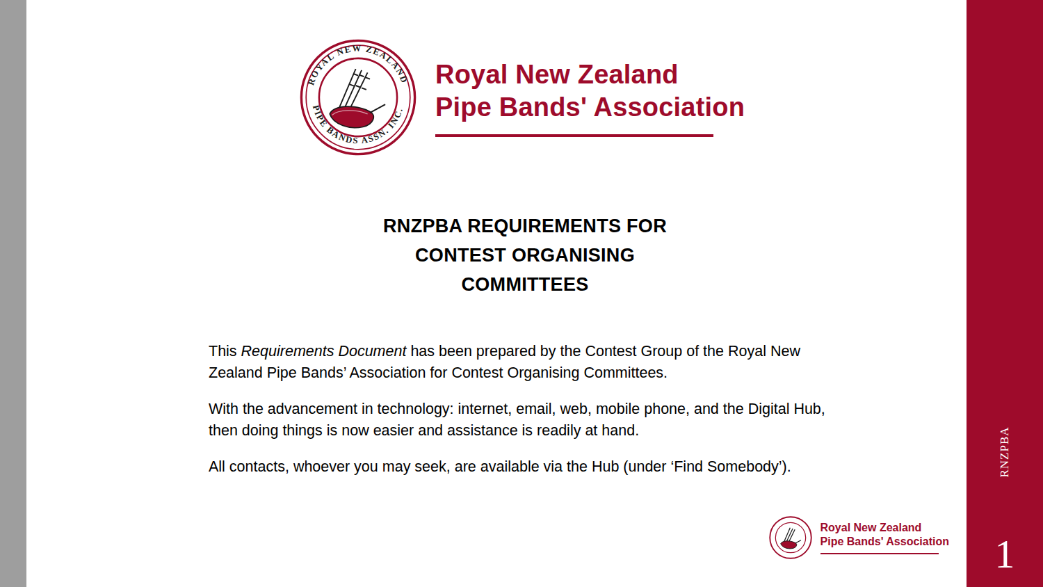ROYAL NEW ZEALAND PIPE BANDS ASSN. INC.
Royal New Zealand
Pipe Bands' Association
RNZPBA REQUIREMENTS FOR
CONTEST ORGANISING
COMMITTEES
This Requirements Document has been prepared by the Contest Group of the Royal New Zealand Pipe Bands’ Association for Contest Organising Committees.
With the advancement in technology: internet, email, web, mobile phone, and the Digital Hub, then doing things is now easier and assistance is readily at hand.
All contacts, whoever you may seek, are available via the Hub (under ‘Find Somebody’).
Royal New Zealand
Pipe Bands' Association
RNZPBA
1